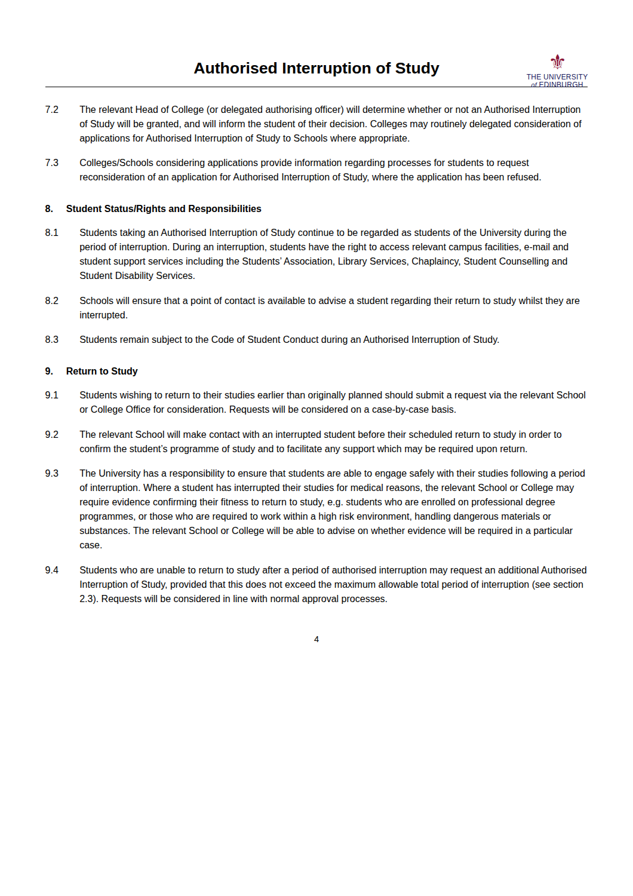⚜ THE UNIVERSITY of EDINBURGH
Authorised Interruption of Study
7.2
The relevant Head of College (or delegated authorising officer) will determine whether or not an Authorised Interruption of Study will be granted, and will inform the student of their decision. Colleges may routinely delegated consideration of applications for Authorised Interruption of Study to Schools where appropriate.
7.3
Colleges/Schools considering applications provide information regarding processes for students to request reconsideration of an application for Authorised Interruption of Study, where the application has been refused.
8.
Student Status/Rights and Responsibilities
8.1
Students taking an Authorised Interruption of Study continue to be regarded as students of the University during the period of interruption. During an interruption, students have the right to access relevant campus facilities, e-mail and student support services including the Students’ Association, Library Services, Chaplaincy, Student Counselling and Student Disability Services.
8.2
Schools will ensure that a point of contact is available to advise a student regarding their return to study whilst they are interrupted.
8.3
Students remain subject to the Code of Student Conduct during an Authorised Interruption of Study.
9.
Return to Study
9.1
Students wishing to return to their studies earlier than originally planned should submit a request via the relevant School or College Office for consideration. Requests will be considered on a case-by-case basis.
9.2
The relevant School will make contact with an interrupted student before their scheduled return to study in order to confirm the student’s programme of study and to facilitate any support which may be required upon return.
9.3
The University has a responsibility to ensure that students are able to engage safely with their studies following a period of interruption. Where a student has interrupted their studies for medical reasons, the relevant School or College may require evidence confirming their fitness to return to study, e.g. students who are enrolled on professional degree programmes, or those who are required to work within a high risk environment, handling dangerous materials or substances. The relevant School or College will be able to advise on whether evidence will be required in a particular case.
9.4
Students who are unable to return to study after a period of authorised interruption may request an additional Authorised Interruption of Study, provided that this does not exceed the maximum allowable total period of interruption (see section 2.3). Requests will be considered in line with normal approval processes.
4